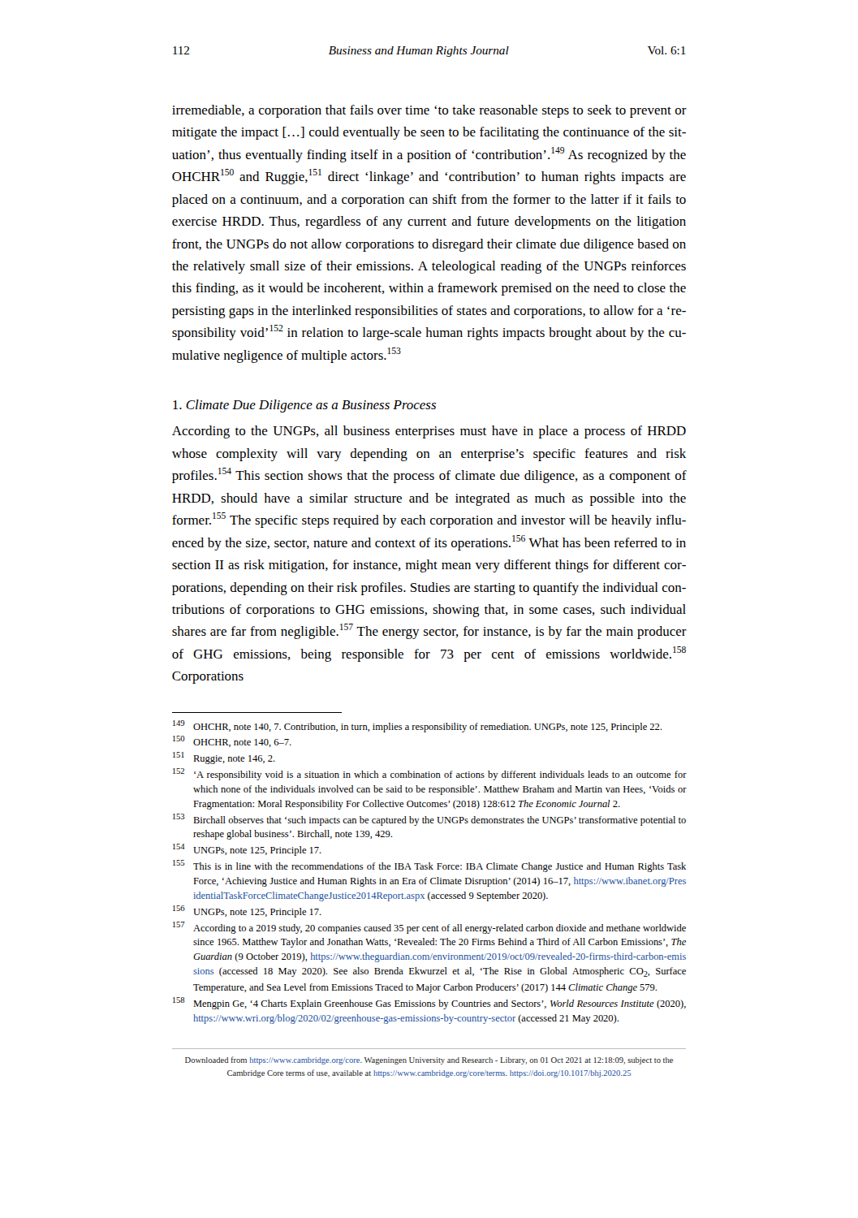112 Business and Human Rights Journal Vol. 6:1
irremediable, a corporation that fails over time ‘to take reasonable steps to seek to prevent or mitigate the impact […] could eventually be seen to be facilitating the continuance of the situation’, thus eventually finding itself in a position of ‘contribution’.149 As recognized by the OHCHR150 and Ruggie,151 direct ‘linkage’ and ‘contribution’ to human rights impacts are placed on a continuum, and a corporation can shift from the former to the latter if it fails to exercise HRDD. Thus, regardless of any current and future developments on the litigation front, the UNGPs do not allow corporations to disregard their climate due diligence based on the relatively small size of their emissions. A teleological reading of the UNGPs reinforces this finding, as it would be incoherent, within a framework premised on the need to close the persisting gaps in the interlinked responsibilities of states and corporations, to allow for a ‘responsibility void’152 in relation to large-scale human rights impacts brought about by the cumulative negligence of multiple actors.153
1. Climate Due Diligence as a Business Process
According to the UNGPs, all business enterprises must have in place a process of HRDD whose complexity will vary depending on an enterprise’s specific features and risk profiles.154 This section shows that the process of climate due diligence, as a component of HRDD, should have a similar structure and be integrated as much as possible into the former.155 The specific steps required by each corporation and investor will be heavily influenced by the size, sector, nature and context of its operations.156 What has been referred to in section II as risk mitigation, for instance, might mean very different things for different corporations, depending on their risk profiles. Studies are starting to quantify the individual contributions of corporations to GHG emissions, showing that, in some cases, such individual shares are far from negligible.157 The energy sector, for instance, is by far the main producer of GHG emissions, being responsible for 73 per cent of emissions worldwide.158 Corporations
149
OHCHR, note 140, 7. Contribution, in turn, implies a responsibility of remediation. UNGPs, note 125, Principle 22.
150
OHCHR, note 140, 6–7.
151
Ruggie, note 146, 2.
152
‘A responsibility void is a situation in which a combination of actions by different individuals leads to an outcome for which none of the individuals involved can be said to be responsible’. Matthew Braham and Martin van Hees, ‘Voids or Fragmentation: Moral Responsibility For Collective Outcomes’ (2018) 128:612 The Economic Journal 2.
153
Birchall observes that ‘such impacts can be captured by the UNGPs demonstrates the UNGPs’ transformative potential to reshape global business’. Birchall, note 139, 429.
154
UNGPs, note 125, Principle 17.
155
This is in line with the recommendations of the IBA Task Force: IBA Climate Change Justice and Human Rights Task Force, ‘Achieving Justice and Human Rights in an Era of Climate Disruption’ (2014) 16–17, https://www.ibanet.org/PresidentialTaskForceClimateChangeJustice2014Report.aspx (accessed 9 September 2020).
156
UNGPs, note 125, Principle 17.
157
According to a 2019 study, 20 companies caused 35 per cent of all energy-related carbon dioxide and methane worldwide since 1965. Matthew Taylor and Jonathan Watts, ‘Revealed: The 20 Firms Behind a Third of All Carbon Emissions’, The Guardian (9 October 2019), https://www.theguardian.com/environment/2019/oct/09/revealed-20-firms-third-carbon-emissions (accessed 18 May 2020). See also Brenda Ekwurzel et al, ‘The Rise in Global Atmospheric CO2, Surface Temperature, and Sea Level from Emissions Traced to Major Carbon Producers’ (2017) 144 Climatic Change 579.
158
Mengpin Ge, ‘4 Charts Explain Greenhouse Gas Emissions by Countries and Sectors’, World Resources Institute (2020), https://www.wri.org/blog/2020/02/greenhouse-gas-emissions-by-country-sector (accessed 21 May 2020).
Downloaded from https://www.cambridge.org/core. Wageningen University and Research - Library, on 01 Oct 2021 at 12:18:09, subject to the Cambridge Core terms of use, available at https://www.cambridge.org/core/terms. https://doi.org/10.1017/bhj.2020.25